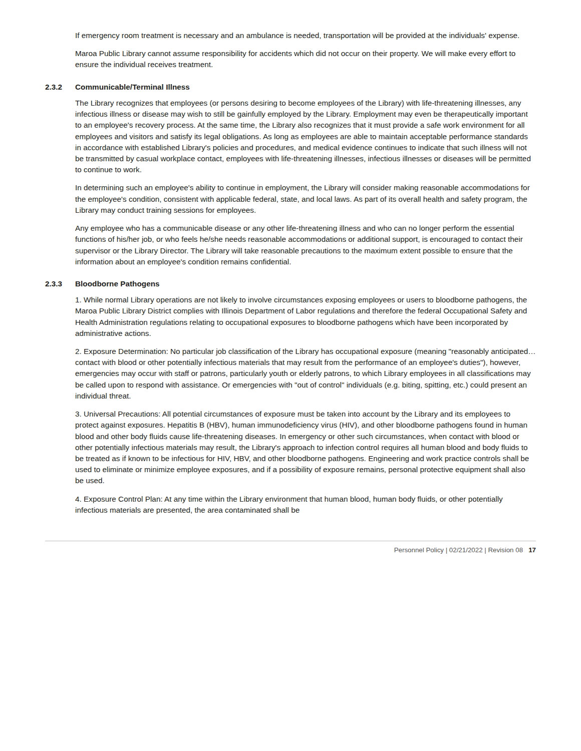If emergency room treatment is necessary and an ambulance is needed, transportation will be provided at the individuals' expense.
Maroa Public Library cannot assume responsibility for accidents which did not occur on their property. We will make every effort to ensure the individual receives treatment.
2.3.2 Communicable/Terminal Illness
The Library recognizes that employees (or persons desiring to become employees of the Library) with life-threatening illnesses, any infectious illness or disease may wish to still be gainfully employed by the Library. Employment may even be therapeutically important to an employee's recovery process. At the same time, the Library also recognizes that it must provide a safe work environment for all employees and visitors and satisfy its legal obligations. As long as employees are able to maintain acceptable performance standards in accordance with established Library's policies and procedures, and medical evidence continues to indicate that such illness will not be transmitted by casual workplace contact, employees with life-threatening illnesses, infectious illnesses or diseases will be permitted to continue to work.
In determining such an employee's ability to continue in employment, the Library will consider making reasonable accommodations for the employee's condition, consistent with applicable federal, state, and local laws. As part of its overall health and safety program, the Library may conduct training sessions for employees.
Any employee who has a communicable disease or any other life-threatening illness and who can no longer perform the essential functions of his/her job, or who feels he/she needs reasonable accommodations or additional support, is encouraged to contact their supervisor or the Library Director. The Library will take reasonable precautions to the maximum extent possible to ensure that the information about an employee's condition remains confidential.
2.3.3 Bloodborne Pathogens
1. While normal Library operations are not likely to involve circumstances exposing employees or users to bloodborne pathogens, the Maroa Public Library District complies with Illinois Department of Labor regulations and therefore the federal Occupational Safety and Health Administration regulations relating to occupational exposures to bloodborne pathogens which have been incorporated by administrative actions.
2. Exposure Determination: No particular job classification of the Library has occupational exposure (meaning "reasonably anticipated…contact with blood or other potentially infectious materials that may result from the performance of an employee's duties"), however, emergencies may occur with staff or patrons, particularly youth or elderly patrons, to which Library employees in all classifications may be called upon to respond with assistance. Or emergencies with "out of control" individuals (e.g. biting, spitting, etc.) could present an individual threat.
3. Universal Precautions: All potential circumstances of exposure must be taken into account by the Library and its employees to protect against exposures. Hepatitis B (HBV), human immunodeficiency virus (HIV), and other bloodborne pathogens found in human blood and other body fluids cause life-threatening diseases. In emergency or other such circumstances, when contact with blood or other potentially infectious materials may result, the Library's approach to infection control requires all human blood and body fluids to be treated as if known to be infectious for HIV, HBV, and other bloodborne pathogens. Engineering and work practice controls shall be used to eliminate or minimize employee exposures, and if a possibility of exposure remains, personal protective equipment shall also be used.
4. Exposure Control Plan: At any time within the Library environment that human blood, human body fluids, or other potentially infectious materials are presented, the area contaminated shall be
Personnel Policy | 02/21/2022 | Revision 08 17